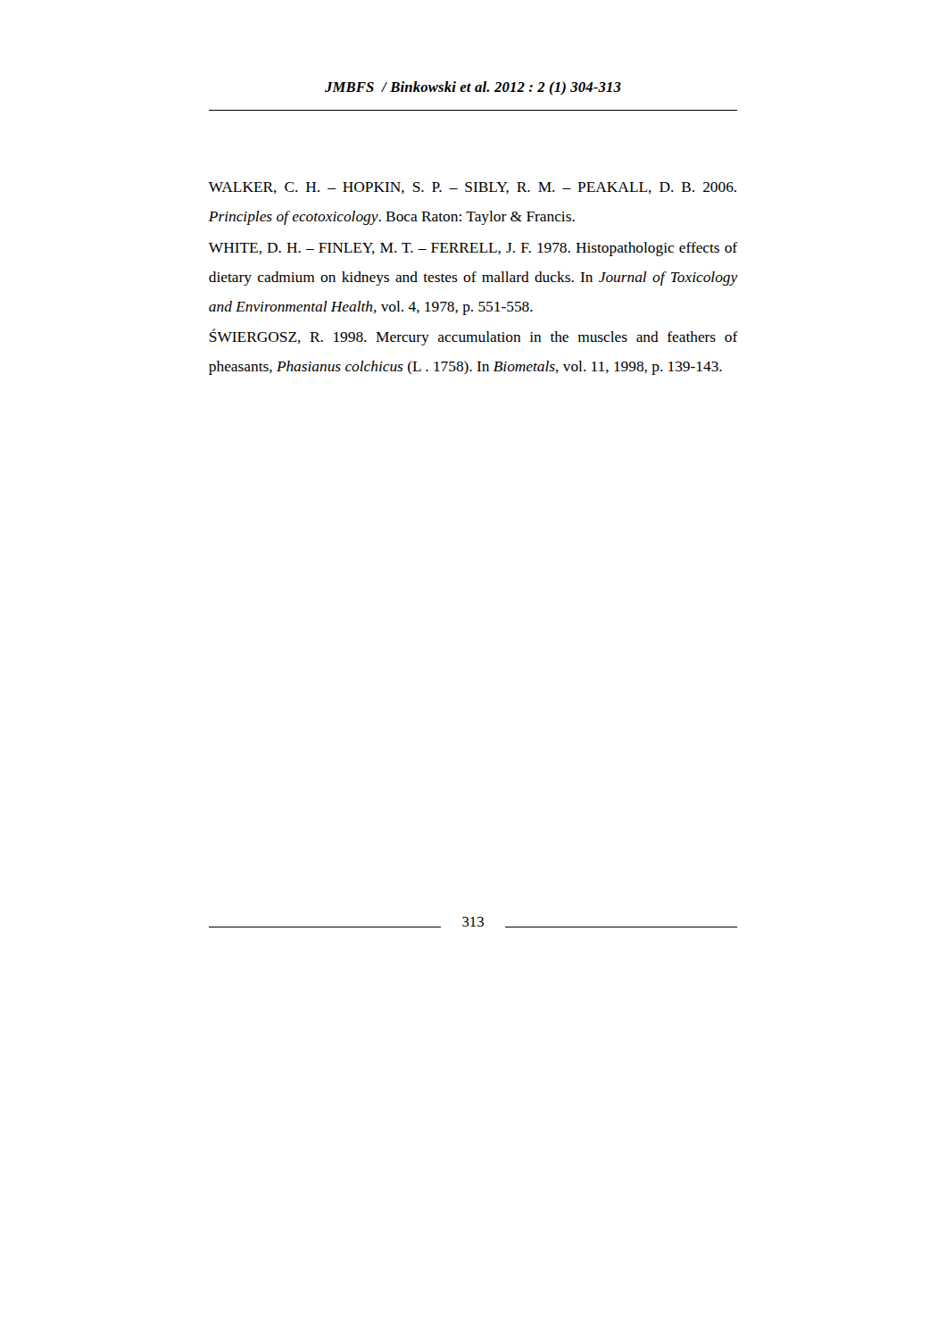JMBFS / Binkowski et al. 2012 : 2 (1) 304-313
WALKER, C. H. – HOPKIN, S. P. – SIBLY, R. M. – PEAKALL, D. B. 2006. Principles of ecotoxicology. Boca Raton: Taylor & Francis.
WHITE, D. H. – FINLEY, M. T. – FERRELL, J. F. 1978. Histopathologic effects of dietary cadmium on kidneys and testes of mallard ducks. In Journal of Toxicology and Environmental Health, vol. 4, 1978, p. 551-558.
ŚWIERGOSZ, R. 1998. Mercury accumulation in the muscles and feathers of pheasants, Phasianus colchicus (L . 1758). In Biometals, vol. 11, 1998, p. 139-143.
313